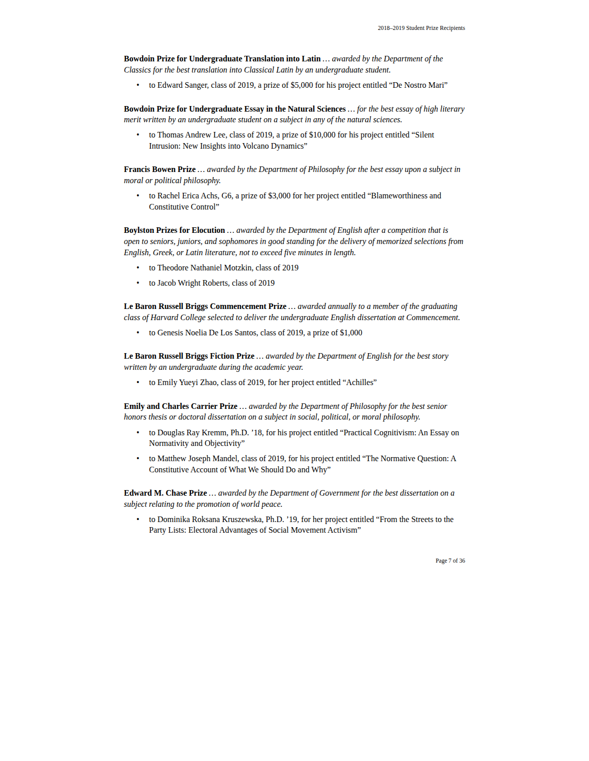2018–2019 Student Prize Recipients
Bowdoin Prize for Undergraduate Translation into Latin … awarded by the Department of the Classics for the best translation into Classical Latin by an undergraduate student.
to Edward Sanger, class of 2019, a prize of $5,000 for his project entitled “De Nostro Mari”
Bowdoin Prize for Undergraduate Essay in the Natural Sciences … for the best essay of high literary merit written by an undergraduate student on a subject in any of the natural sciences.
to Thomas Andrew Lee, class of 2019, a prize of $10,000 for his project entitled “Silent Intrusion: New Insights into Volcano Dynamics”
Francis Bowen Prize … awarded by the Department of Philosophy for the best essay upon a subject in moral or political philosophy.
to Rachel Erica Achs, G6, a prize of $3,000 for her project entitled “Blameworthiness and Constitutive Control”
Boylston Prizes for Elocution … awarded by the Department of English after a competition that is open to seniors, juniors, and sophomores in good standing for the delivery of memorized selections from English, Greek, or Latin literature, not to exceed five minutes in length.
to Theodore Nathaniel Motzkin, class of 2019
to Jacob Wright Roberts, class of 2019
Le Baron Russell Briggs Commencement Prize … awarded annually to a member of the graduating class of Harvard College selected to deliver the undergraduate English dissertation at Commencement.
to Genesis Noelia De Los Santos, class of 2019, a prize of $1,000
Le Baron Russell Briggs Fiction Prize … awarded by the Department of English for the best story written by an undergraduate during the academic year.
to Emily Yueyi Zhao, class of 2019, for her project entitled “Achilles”
Emily and Charles Carrier Prize … awarded by the Department of Philosophy for the best senior honors thesis or doctoral dissertation on a subject in social, political, or moral philosophy.
to Douglas Ray Kremm, Ph.D. ’18, for his project entitled “Practical Cognitivism: An Essay on Normativity and Objectivity”
to Matthew Joseph Mandel, class of 2019, for his project entitled “The Normative Question: A Constitutive Account of What We Should Do and Why”
Edward M. Chase Prize … awarded by the Department of Government for the best dissertation on a subject relating to the promotion of world peace.
to Dominika Roksana Kruszewska, Ph.D. ’19, for her project entitled “From the Streets to the Party Lists: Electoral Advantages of Social Movement Activism”
Page 7 of 36